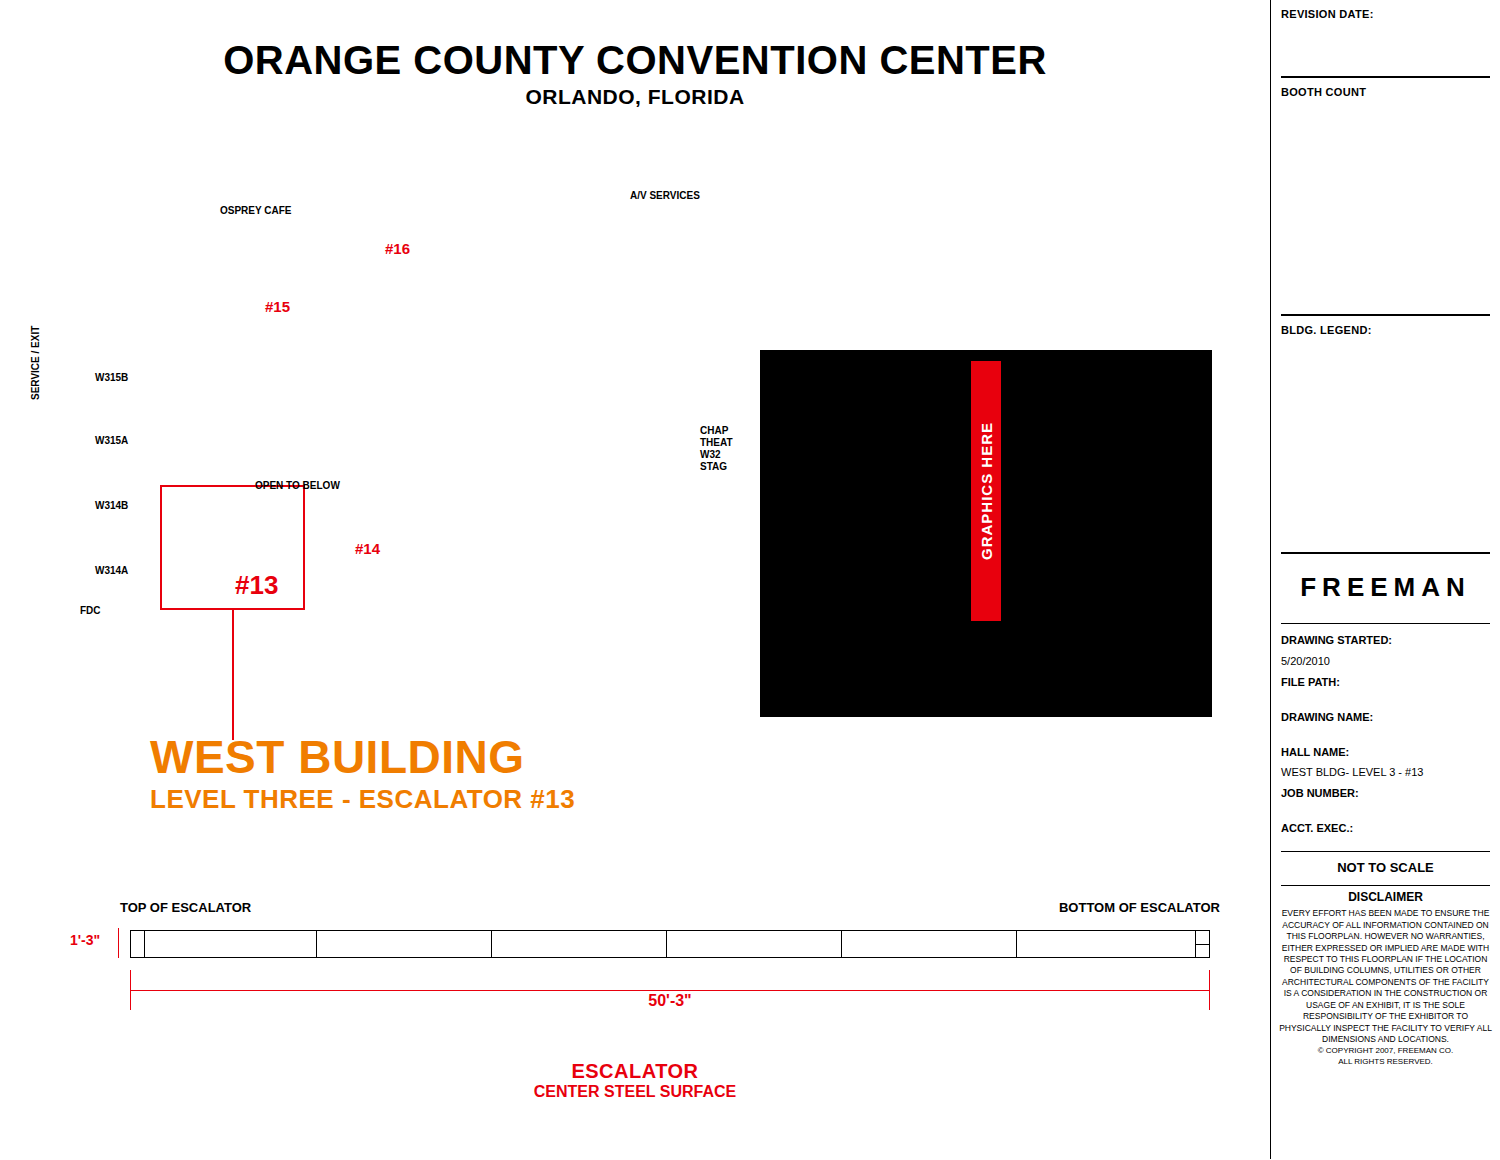ORANGE COUNTY CONVENTION CENTER
ORLANDO, FLORIDA
#16
#15
#14
#13
OSPREY CAFE
A/V SERVICES
W315B
W315A
W314B
W314A
OPEN TO BELOW
CHAP
THEAT
W32
STAG
SERVICE / EXIT
FDC
GRAPHICS HERE
WEST BUILDING
LEVEL THREE - ESCALATOR #13
TOP OF ESCALATOR
BOTTOM OF ESCALATOR
1'-3"
50'-3"
ESCALATOR
CENTER STEEL SURFACE
REVISION DATE:
BOOTH COUNT
BLDG. LEGEND:
FREEMAN
DRAWING STARTED:
5/20/2010
FILE PATH:
DRAWING NAME:
HALL NAME:
WEST BLDG- LEVEL 3 - #13
JOB NUMBER:
ACCT. EXEC.:
NOT TO SCALE
DISCLAIMER
EVERY EFFORT HAS BEEN MADE TO ENSURE THE ACCURACY OF ALL INFORMATION CONTAINED ON THIS FLOORPLAN. HOWEVER NO WARRANTIES, EITHER EXPRESSED OR IMPLIED ARE MADE WITH RESPECT TO THIS FLOORPLAN IF THE LOCATION OF BUILDING COLUMNS, UTILITIES OR OTHER ARCHITECTURAL COMPONENTS OF THE FACILITY IS A CONSIDERATION IN THE CONSTRUCTION OR USAGE OF AN EXHIBIT, IT IS THE SOLE RESPONSIBILITY OF THE EXHIBITOR TO PHYSICALLY INSPECT THE FACILITY TO VERIFY ALL DIMENSIONS AND LOCATIONS.
© COPYRIGHT 2007, FREEMAN CO.
ALL RIGHTS RESERVED.